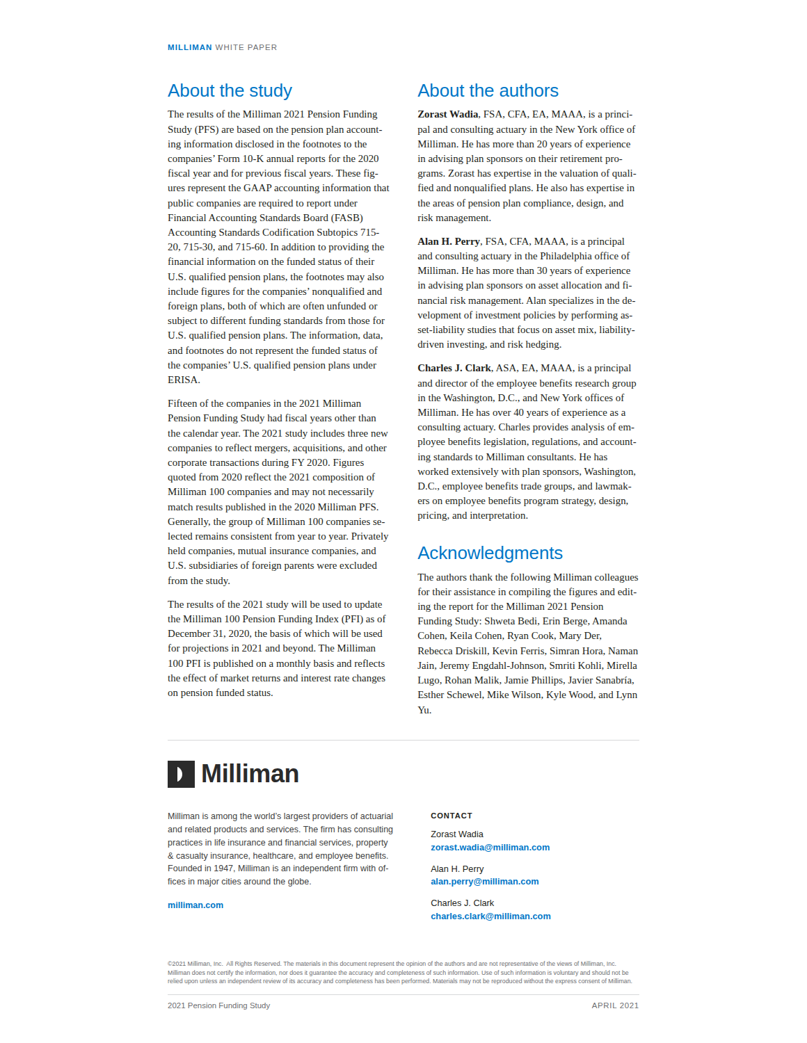Milliman White Paper
About the study
The results of the Milliman 2021 Pension Funding Study (PFS) are based on the pension plan accounting information disclosed in the footnotes to the companies’ Form 10-K annual reports for the 2020 fiscal year and for previous fiscal years. These figures represent the GAAP accounting information that public companies are required to report under Financial Accounting Standards Board (FASB) Accounting Standards Codification Subtopics 715-20, 715-30, and 715-60. In addition to providing the financial information on the funded status of their U.S. qualified pension plans, the footnotes may also include figures for the companies’ nonqualified and foreign plans, both of which are often unfunded or subject to different funding standards from those for U.S. qualified pension plans. The information, data, and footnotes do not represent the funded status of the companies’ U.S. qualified pension plans under ERISA.
Fifteen of the companies in the 2021 Milliman Pension Funding Study had fiscal years other than the calendar year. The 2021 study includes three new companies to reflect mergers, acquisitions, and other corporate transactions during FY 2020. Figures quoted from 2020 reflect the 2021 composition of Milliman 100 companies and may not necessarily match results published in the 2020 Milliman PFS. Generally, the group of Milliman 100 companies selected remains consistent from year to year. Privately held companies, mutual insurance companies, and U.S. subsidiaries of foreign parents were excluded from the study.
The results of the 2021 study will be used to update the Milliman 100 Pension Funding Index (PFI) as of December 31, 2020, the basis of which will be used for projections in 2021 and beyond. The Milliman 100 PFI is published on a monthly basis and reflects the effect of market returns and interest rate changes on pension funded status.
About the authors
Zorast Wadia, FSA, CFA, EA, MAAA, is a principal and consulting actuary in the New York office of Milliman. He has more than 20 years of experience in advising plan sponsors on their retirement programs. Zorast has expertise in the valuation of qualified and nonqualified plans. He also has expertise in the areas of pension plan compliance, design, and risk management.
Alan H. Perry, FSA, CFA, MAAA, is a principal and consulting actuary in the Philadelphia office of Milliman. He has more than 30 years of experience in advising plan sponsors on asset allocation and financial risk management. Alan specializes in the development of investment policies by performing asset-liability studies that focus on asset mix, liability-driven investing, and risk hedging.
Charles J. Clark, ASA, EA, MAAA, is a principal and director of the employee benefits research group in the Washington, D.C., and New York offices of Milliman. He has over 40 years of experience as a consulting actuary. Charles provides analysis of employee benefits legislation, regulations, and accounting standards to Milliman consultants. He has worked extensively with plan sponsors, Washington, D.C., employee benefits trade groups, and lawmakers on employee benefits program strategy, design, pricing, and interpretation.
Acknowledgments
The authors thank the following Milliman colleagues for their assistance in compiling the figures and editing the report for the Milliman 2021 Pension Funding Study: Shweta Bedi, Erin Berge, Amanda Cohen, Keila Cohen, Ryan Cook, Mary Der, Rebecca Driskill, Kevin Ferris, Simran Hora, Naman Jain, Jeremy Engdahl-Johnson, Smriti Kohli, Mirella Lugo, Rohan Malik, Jamie Phillips, Javier Sanabría, Esther Schewel, Mike Wilson, Kyle Wood, and Lynn Yu.
Milliman
Milliman is among the world’s largest providers of actuarial and related products and services. The firm has consulting practices in life insurance and financial services, property & casualty insurance, healthcare, and employee benefits. Founded in 1947, Milliman is an independent firm with offices in major cities around the globe.
milliman.com
Contact
Zorast Wadia
zorast.wadia@milliman.com
Alan H. Perry
alan.perry@milliman.com
Charles J. Clark
charles.clark@milliman.com
©2021 Milliman, Inc. All Rights Reserved. The materials in this document represent the opinion of the authors and are not representative of the views of Milliman, Inc. Milliman does not certify the information, nor does it guarantee the accuracy and completeness of such information. Use of such information is voluntary and should not be relied upon unless an independent review of its accuracy and completeness has been performed. Materials may not be reproduced without the express consent of Milliman.
2021 Pension Funding Study
April 2021